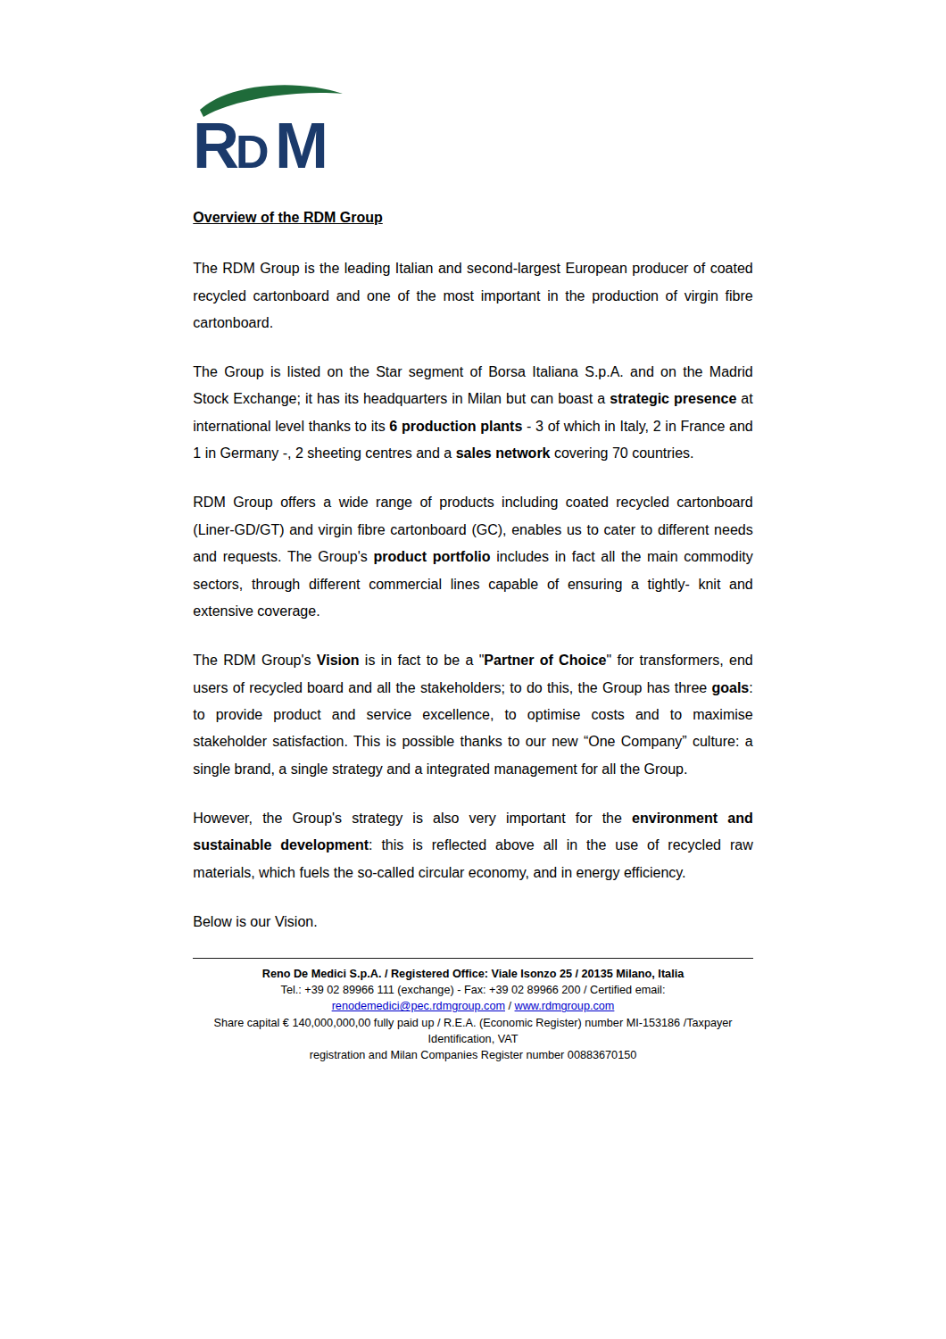R D M
Overview of the RDM Group
The RDM Group is the leading Italian and second-largest European producer of coated recycled cartonboard and one of the most important in the production of virgin fibre cartonboard.
The Group is listed on the Star segment of Borsa Italiana S.p.A. and on the Madrid Stock Exchange; it has its headquarters in Milan but can boast a strategic presence at international level thanks to its 6 production plants - 3 of which in Italy, 2 in France and 1 in Germany -, 2 sheeting centres and a sales network covering 70 countries.
RDM Group offers a wide range of products including coated recycled cartonboard (Liner-GD/GT) and virgin fibre cartonboard (GC), enables us to cater to different needs and requests. The Group's product portfolio includes in fact all the main commodity sectors, through different commercial lines capable of ensuring a tightly- knit and extensive coverage.
The RDM Group's Vision is in fact to be a "Partner of Choice" for transformers, end users of recycled board and all the stakeholders; to do this, the Group has three goals: to provide product and service excellence, to optimise costs and to maximise stakeholder satisfaction. This is possible thanks to our new “One Company” culture: a single brand, a single strategy and a integrated management for all the Group.
However, the Group's strategy is also very important for the environment and sustainable development: this is reflected above all in the use of recycled raw materials, which fuels the so-called circular economy, and in energy efficiency.
Below is our Vision.
Reno De Medici S.p.A. / Registered Office: Viale Isonzo 25 / 20135 Milano, Italia
Tel.: +39 02 89966 111 (exchange) - Fax: +39 02 89966 200 / Certified email: renodemedici@pec.rdmgroup.com / www.rdmgroup.com
Share capital € 140,000,000,00 fully paid up / R.E.A. (Economic Register) number MI-153186 /Taxpayer Identification, VAT
registration and Milan Companies Register number 00883670150